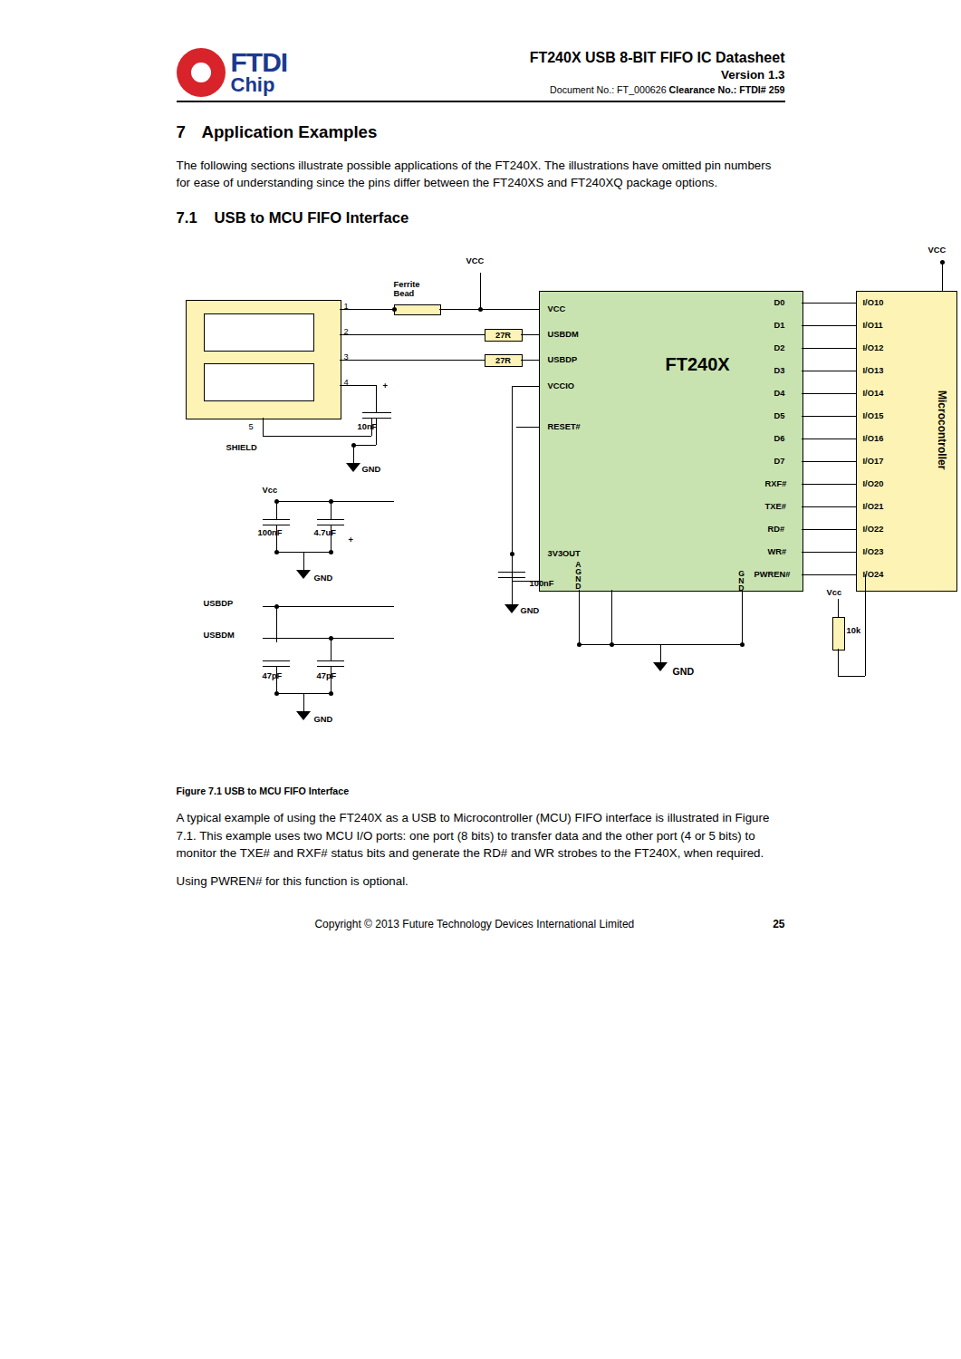FTDI
Chip
FT240X USB 8-BIT FIFO IC Datasheet
Version 1.3
Document No.: FT_000626 Clearance No.: FTDI# 259
7 Application Examples
The following sections illustrate possible applications of the FT240X. The illustrations have omitted pin numbers for ease of understanding since the pins differ between the FT240XS and FT240XQ package options.
7.1 USB to MCU FIFO Interface
1
2
3
4
5
SHIELD
Ferrite
Bead
VCC
27R
27R
+
10nF
GND
FT240X
VCC
USBDM
USBDP
VCCIO
RESET#
3V3OUT
100nF
GND
A
G
N
D
G
N
D
GND
D0
D1
D2
D3
D4
D5
D6
D7
RXF#
TXE#
RD#
WR#
PWREN#
I/O10
I/O11
I/O12
I/O13
I/O14
I/O15
I/O16
I/O17
I/O20
I/O21
I/O22
I/O23
I/O24
Microcontroller
VCC
Vcc
10k
Vcc
100nF
4.7uF
+
GND
USBDP
USBDM
47pF
47pF
GND
Figure 7.1 USB to MCU FIFO Interface
A typical example of using the FT240X as a USB to Microcontroller (MCU) FIFO interface is illustrated in Figure 7.1. This example uses two MCU I/O ports: one port (8 bits) to transfer data and the other port (4 or 5 bits) to monitor the TXE# and RXF# status bits and generate the RD# and WR strobes to the FT240X, when required.
Using PWREN# for this function is optional.
25 Copyright © 2013 Future Technology Devices International Limited